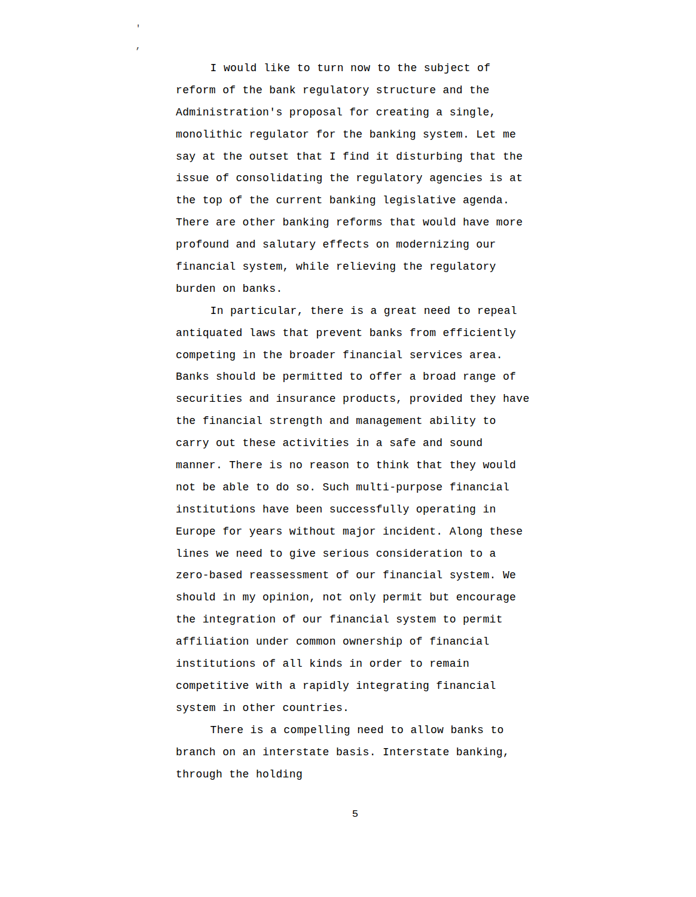'
,
I would like to turn now to the subject of reform of the bank regulatory structure and the Administration's proposal for creating a single, monolithic regulator for the banking system. Let me say at the outset that I find it disturbing that the issue of consolidating the regulatory agencies is at the top of the current banking legislative agenda. There are other banking reforms that would have more profound and salutary effects on modernizing our financial system, while relieving the regulatory burden on banks.
In particular, there is a great need to repeal antiquated laws that prevent banks from efficiently competing in the broader financial services area. Banks should be permitted to offer a broad range of securities and insurance products, provided they have the financial strength and management ability to carry out these activities in a safe and sound manner. There is no reason to think that they would not be able to do so. Such multi-purpose financial institutions have been successfully operating in Europe for years without major incident. Along these lines we need to give serious consideration to a zero-based reassessment of our financial system. We should in my opinion, not only permit but encourage the integration of our financial system to permit affiliation under common ownership of financial institutions of all kinds in order to remain competitive with a rapidly integrating financial system in other countries.
There is a compelling need to allow banks to branch on an interstate basis. Interstate banking, through the holding
5